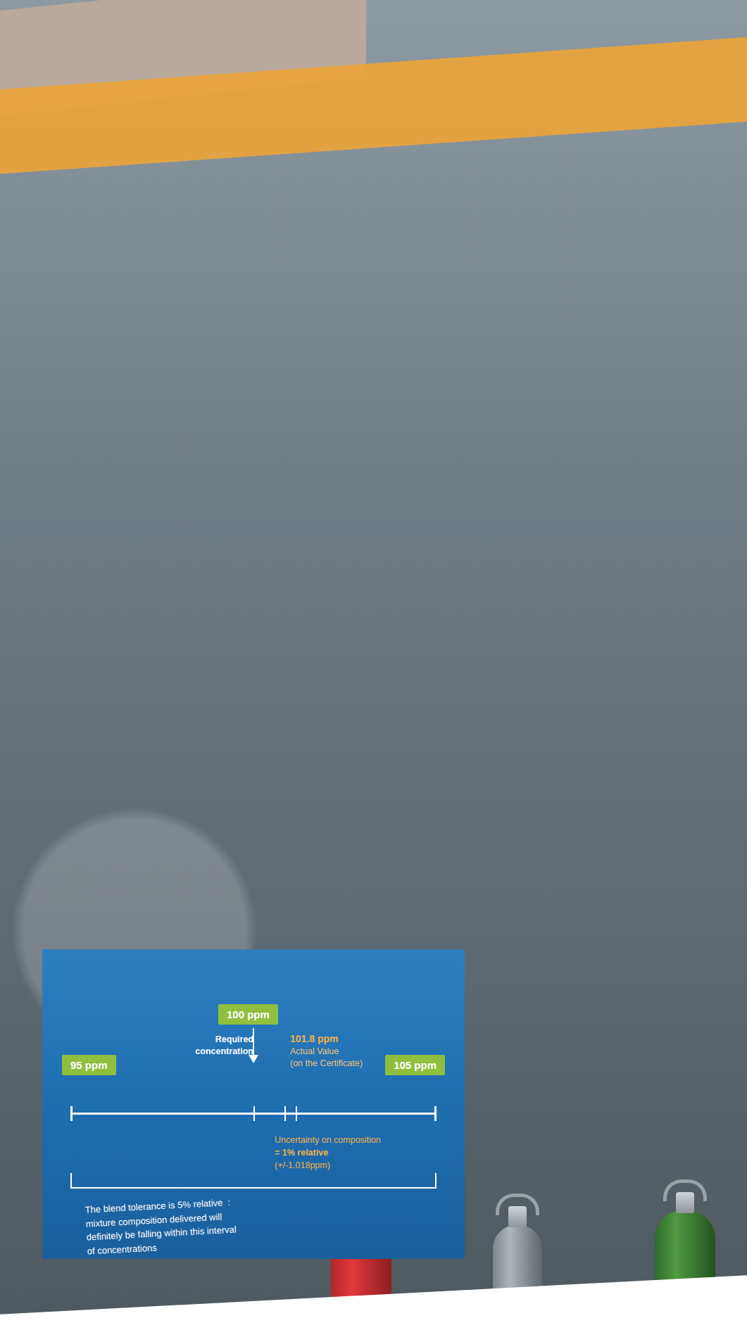Gravimetric filling
Volumetric filling
Manometric filling
⤵
Accuracy you can rely on
Producing calibration gas mixtures to a blend tolerance of fractions of a percent is demanding at the best of times. When dealing with highly reactive gases, or components measured in parts per billion (ppb), it's much more difficult to create mixture compositions that are both accurate and stable. Thanks to many years of experience in making and handling specialty gases, however, Air Products is able to get it right every time.
An Experis® gas mixture starts life as two or more component gases, each carefully purified to reduce its levels of moisture and other contaminants to ppb levels. Each of more than 300 different raw materials is analysed and their purity is certified.
The components are then blended to the required tolerance, using carefully selected methods.
Air Products employs several blending methods, depending on the application. Gravimetric filling using highly accurate scales is the most common technique.
“Analytical equipment is improving in accuracy all the time - but even the best can't be relied on without proper calibration.”
Ir. Peter Aernouts
Instrumentation Engineer,
Analytical Systems
Elster-Instromet NV
Belgium
↗
Blend tolerance and uncertainty
95 ppm 100 ppm 105 ppm
Required
concentration
101.8 ppm Actual Value
(on the Certificate)
Uncertainty on composition
= 1% relative
(+/-1.018ppm)
The blend tolerance is 5% relative :
mixture composition delivered will
definitely be falling within this interval
of concentrations
Figures are for illustration purposes only. Tolerance and uncertainty values vary for each mixture.